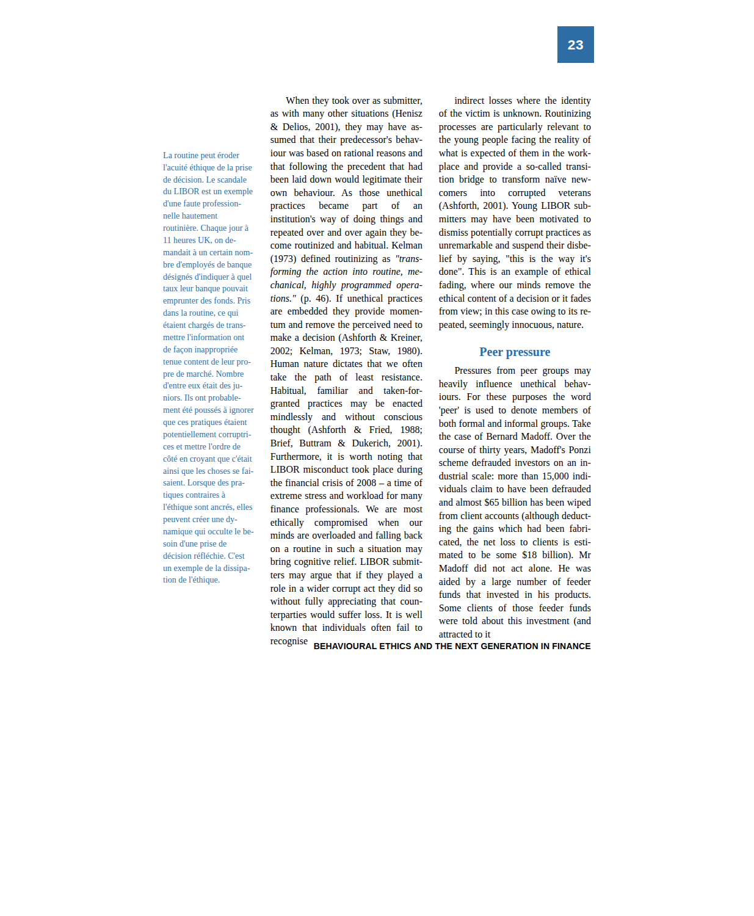23
La routine peut éroder l'acuité éthique de la prise de décision. Le scandale du LIBOR est un exemple d'une faute professionnelle hautement routinière. Chaque jour à 11 heures UK, on demandait à un certain nombre d'employés de banque désignés d'indiquer à quel taux leur banque pouvait emprunter des fonds. Pris dans la routine, ce qui étaient chargés de transmettre l'information ont de façon inappropriée tenue content de leur propre de marché. Nombre d'entre eux était des juniors. Ils ont probablement été poussés à ignorer que ces pratiques étaient potentiellement corruptrices et mettre l'ordre de côté en croyant que c'était ainsi que les choses se faisaient. Lorsque des pratiques contraires à l'éthique sont ancrés, elles peuvent créer une dynamique qui occulte le besoin d'une prise de décision réfléchie. C'est un exemple de la dissipation de l'éthique.
When they took over as submitter, as with many other situations (Henisz & Delios, 2001), they may have assumed that their predecessor's behaviour was based on rational reasons and that following the precedent that had been laid down would legitimate their own behaviour. As those unethical practices became part of an institution's way of doing things and repeated over and over again they become routinized and habitual. Kelman (1973) defined routinizing as "transforming the action into routine, mechanical, highly programmed operations." (p. 46). If unethical practices are embedded they provide momentum and remove the perceived need to make a decision (Ashforth & Kreiner, 2002; Kelman, 1973; Staw, 1980). Human nature dictates that we often take the path of least resistance. Habitual, familiar and taken-for-granted practices may be enacted mindlessly and without conscious thought (Ashforth & Fried, 1988; Brief, Buttram & Dukerich, 2001). Furthermore, it is worth noting that LIBOR misconduct took place during the financial crisis of 2008 – a time of extreme stress and workload for many finance professionals. We are most ethically compromised when our minds are overloaded and falling back on a routine in such a situation may bring cognitive relief. LIBOR submitters may argue that if they played a role in a wider corrupt act they did so without fully appreciating that counterparties would suffer loss. It is well known that individuals often fail to recognise
indirect losses where the identity of the victim is unknown. Routinizing processes are particularly relevant to the young people facing the reality of what is expected of them in the workplace and provide a so-called transition bridge to transform naïve newcomers into corrupted veterans (Ashforth, 2001). Young LIBOR submitters may have been motivated to dismiss potentially corrupt practices as unremarkable and suspend their disbelief by saying, "this is the way it's done". This is an example of ethical fading, where our minds remove the ethical content of a decision or it fades from view; in this case owing to its repeated, seemingly innocuous, nature.
Peer pressure
Pressures from peer groups may heavily influence unethical behaviours. For these purposes the word 'peer' is used to denote members of both formal and informal groups. Take the case of Bernard Madoff. Over the course of thirty years, Madoff's Ponzi scheme defrauded investors on an industrial scale: more than 15,000 individuals claim to have been defrauded and almost $65 billion has been wiped from client accounts (although deducting the gains which had been fabricated, the net loss to clients is estimated to be some $18 billion). Mr Madoff did not act alone. He was aided by a large number of feeder funds that invested in his products. Some clients of those feeder funds were told about this investment (and attracted to it
BEHAVIOURAL ETHICS AND THE NEXT GENERATION IN FINANCE